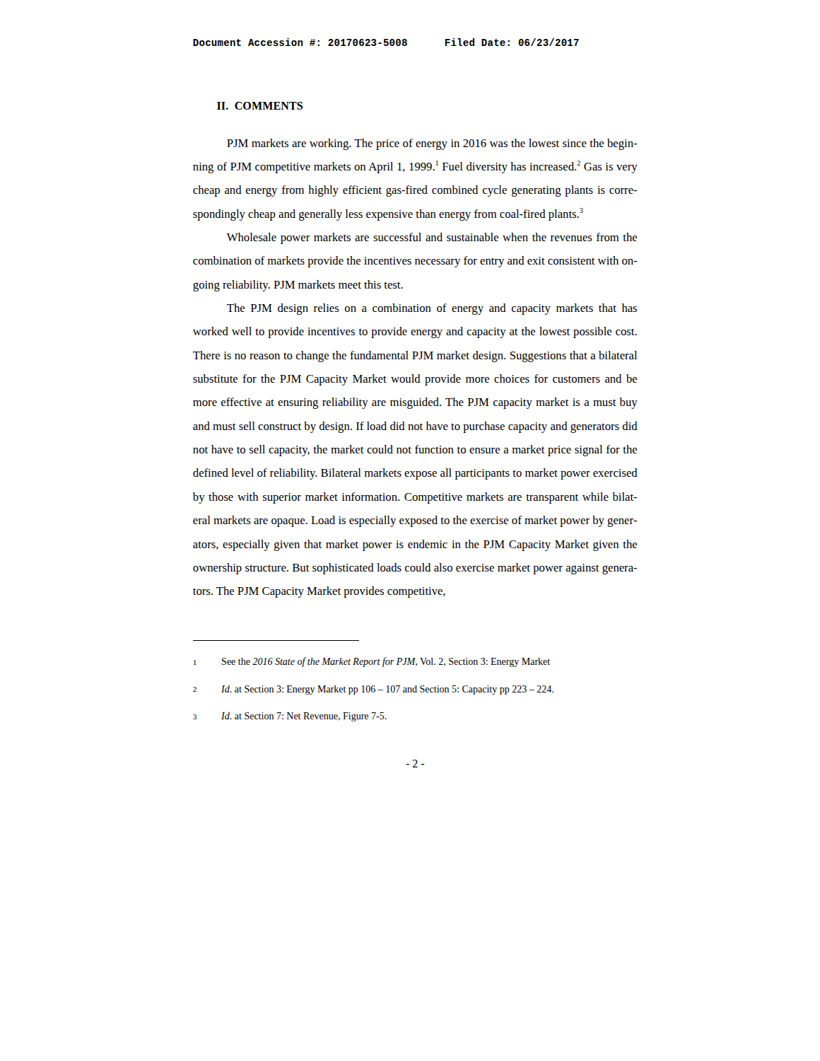Document Accession #: 20170623-5008 Filed Date: 06/23/2017
II. COMMENTS
PJM markets are working. The price of energy in 2016 was the lowest since the beginning of PJM competitive markets on April 1, 1999.1 Fuel diversity has increased.2 Gas is very cheap and energy from highly efficient gas-fired combined cycle generating plants is correspondingly cheap and generally less expensive than energy from coal-fired plants.3
Wholesale power markets are successful and sustainable when the revenues from the combination of markets provide the incentives necessary for entry and exit consistent with ongoing reliability. PJM markets meet this test.
The PJM design relies on a combination of energy and capacity markets that has worked well to provide incentives to provide energy and capacity at the lowest possible cost. There is no reason to change the fundamental PJM market design. Suggestions that a bilateral substitute for the PJM Capacity Market would provide more choices for customers and be more effective at ensuring reliability are misguided. The PJM capacity market is a must buy and must sell construct by design. If load did not have to purchase capacity and generators did not have to sell capacity, the market could not function to ensure a market price signal for the defined level of reliability. Bilateral markets expose all participants to market power exercised by those with superior market information. Competitive markets are transparent while bilateral markets are opaque. Load is especially exposed to the exercise of market power by generators, especially given that market power is endemic in the PJM Capacity Market given the ownership structure. But sophisticated loads could also exercise market power against generators. The PJM Capacity Market provides competitive,
1
See the 2016 State of the Market Report for PJM, Vol. 2, Section 3: Energy Market
2
Id. at Section 3: Energy Market pp 106 – 107 and Section 5: Capacity pp 223 – 224.
3
Id. at Section 7: Net Revenue, Figure 7-5.
- 2 -